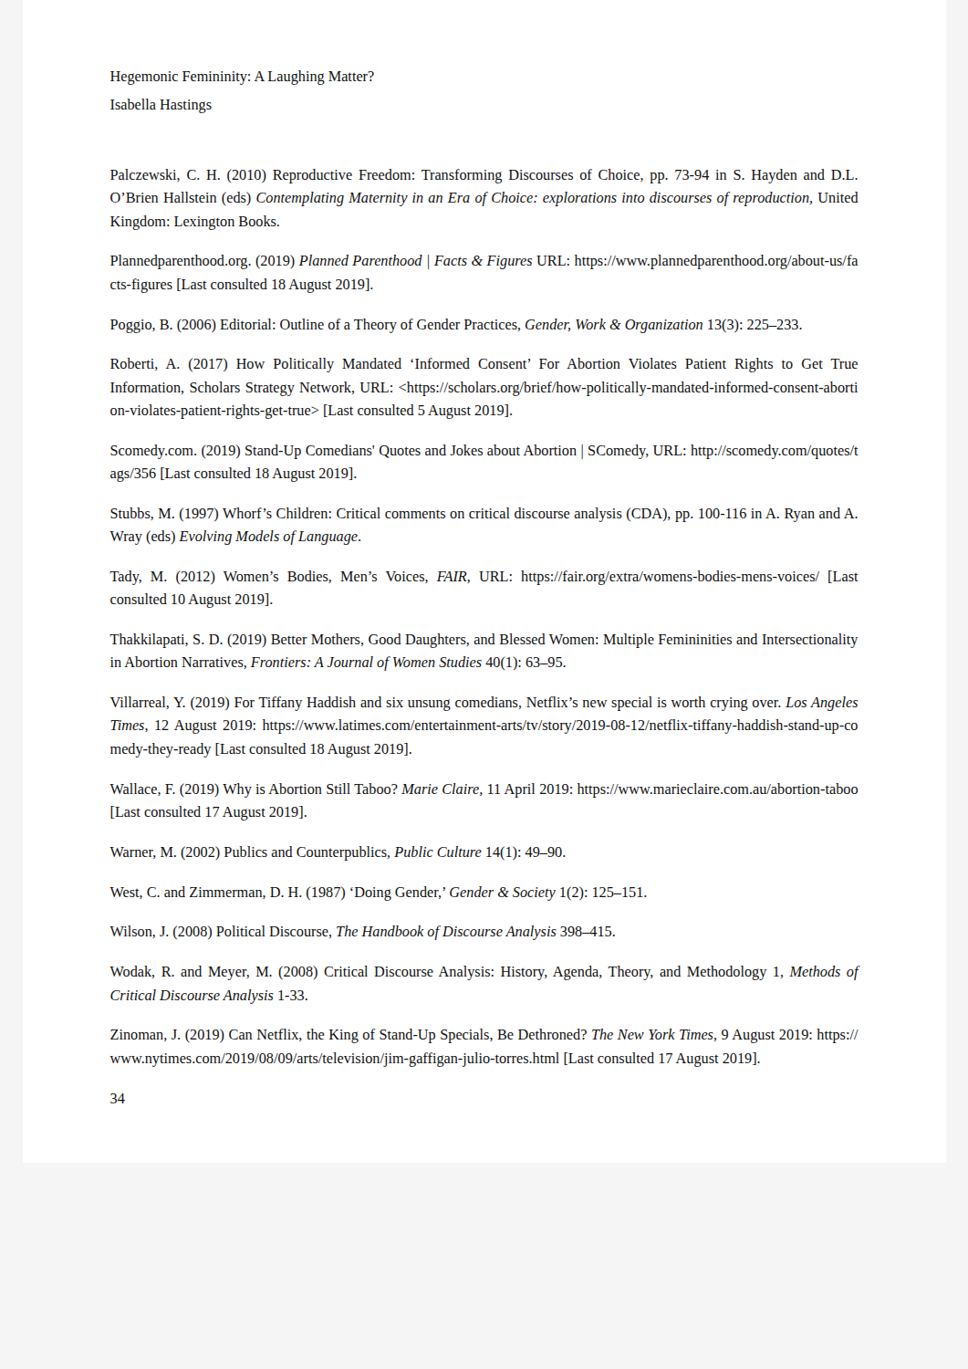Hegemonic Femininity: A Laughing Matter?
Isabella Hastings
Palczewski, C. H. (2010) Reproductive Freedom: Transforming Discourses of Choice, pp. 73-94 in S. Hayden and D.L. O’Brien Hallstein (eds) Contemplating Maternity in an Era of Choice: explorations into discourses of reproduction, United Kingdom: Lexington Books.
Plannedparenthood.org. (2019) Planned Parenthood | Facts & Figures URL: https://www.plannedparenthood.org/about-us/facts-figures [Last consulted 18 August 2019].
Poggio, B. (2006) Editorial: Outline of a Theory of Gender Practices, Gender, Work & Organization 13(3): 225–233.
Roberti, A. (2017) How Politically Mandated ‘Informed Consent’ For Abortion Violates Patient Rights to Get True Information, Scholars Strategy Network, URL: <https://scholars.org/brief/how-politically-mandated-informed-consent-abortion-violates-patient-rights-get-true> [Last consulted 5 August 2019].
Scomedy.com. (2019) Stand-Up Comedians' Quotes and Jokes about Abortion | SComedy, URL: http://scomedy.com/quotes/tags/356 [Last consulted 18 August 2019].
Stubbs, M. (1997) Whorf’s Children: Critical comments on critical discourse analysis (CDA), pp. 100-116 in A. Ryan and A. Wray (eds) Evolving Models of Language.
Tady, M. (2012) Women’s Bodies, Men’s Voices, FAIR, URL: https://fair.org/extra/womens-bodies-mens-voices/ [Last consulted 10 August 2019].
Thakkilapati, S. D. (2019) Better Mothers, Good Daughters, and Blessed Women: Multiple Femininities and Intersectionality in Abortion Narratives, Frontiers: A Journal of Women Studies 40(1): 63–95.
Villarreal, Y. (2019) For Tiffany Haddish and six unsung comedians, Netflix’s new special is worth crying over. Los Angeles Times, 12 August 2019: https://www.latimes.com/entertainment-arts/tv/story/2019-08-12/netflix-tiffany-haddish-stand-up-comedy-they-ready [Last consulted 18 August 2019].
Wallace, F. (2019) Why is Abortion Still Taboo? Marie Claire, 11 April 2019: https://www.marieclaire.com.au/abortion-taboo [Last consulted 17 August 2019].
Warner, M. (2002) Publics and Counterpublics, Public Culture 14(1): 49–90.
West, C. and Zimmerman, D. H. (1987) ‘Doing Gender,’ Gender & Society 1(2): 125–151.
Wilson, J. (2008) Political Discourse, The Handbook of Discourse Analysis 398–415.
Wodak, R. and Meyer, M. (2008) Critical Discourse Analysis: History, Agenda, Theory, and Methodology 1, Methods of Critical Discourse Analysis 1-33.
Zinoman, J. (2019) Can Netflix, the King of Stand-Up Specials, Be Dethroned? The New York Times, 9 August 2019: https://www.nytimes.com/2019/08/09/arts/television/jim-gaffigan-julio-torres.html [Last consulted 17 August 2019].
34